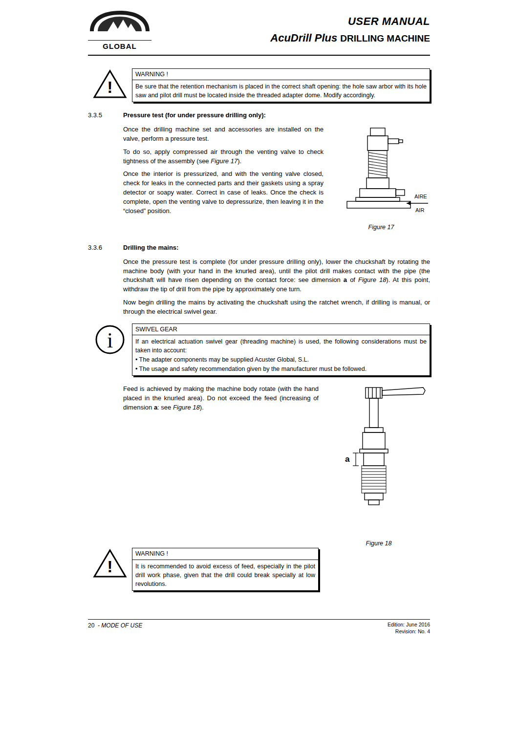GLOBAL
USER MANUAL
AcuDrill Plus DRILLING MACHINE
!
WARNING !
Be sure that the retention mechanism is placed in the correct shaft opening: the hole saw arbor with its hole saw and pilot drill must be located inside the threaded adapter dome. Modify accordingly.
3.3.5
Pressure test (for under pressure drilling only):
AIRE AIR
Figure 17
Once the drilling machine set and accessories are installed on the valve, perform a pressure test.
To do so, apply compressed air through the venting valve to check tightness of the assembly (see Figure 17).
Once the interior is pressurized, and with the venting valve closed, check for leaks in the connected parts and their gaskets using a spray detector or soapy water. Correct in case of leaks. Once the check is complete, open the venting valve to depressurize, then leaving it in the “closed” position.
3.3.6
Drilling the mains:
Once the pressure test is complete (for under pressure drilling only), lower the chuckshaft by rotating the machine body (with your hand in the knurled area), until the pilot drill makes contact with the pipe (the chuckshaft will have risen depending on the contact force: see dimension a of Figure 18). At this point, withdraw the tip of drill from the pipe by approximately one turn.
Now begin drilling the mains by activating the chuckshaft using the ratchet wrench, if drilling is manual, or through the electrical swivel gear.
i
SWIVEL GEAR
If an electrical actuation swivel gear (threading machine) is used, the following considerations must be taken into account:
• The adapter components may be supplied Acuster Global, S.L.
• The usage and safety recommendation given by the manufacturer must be followed.
a
Figure 18
Feed is achieved by making the machine body rotate (with the hand placed in the knurled area). Do not exceed the feed (increasing of dimension a: see Figure 18).
!
WARNING !
It is recommended to avoid excess of feed, especially in the pilot drill work phase, given that the drill could break specially at low revolutions.
20 - MODE OF USE
Edition: June 2016
Revision: No. 4